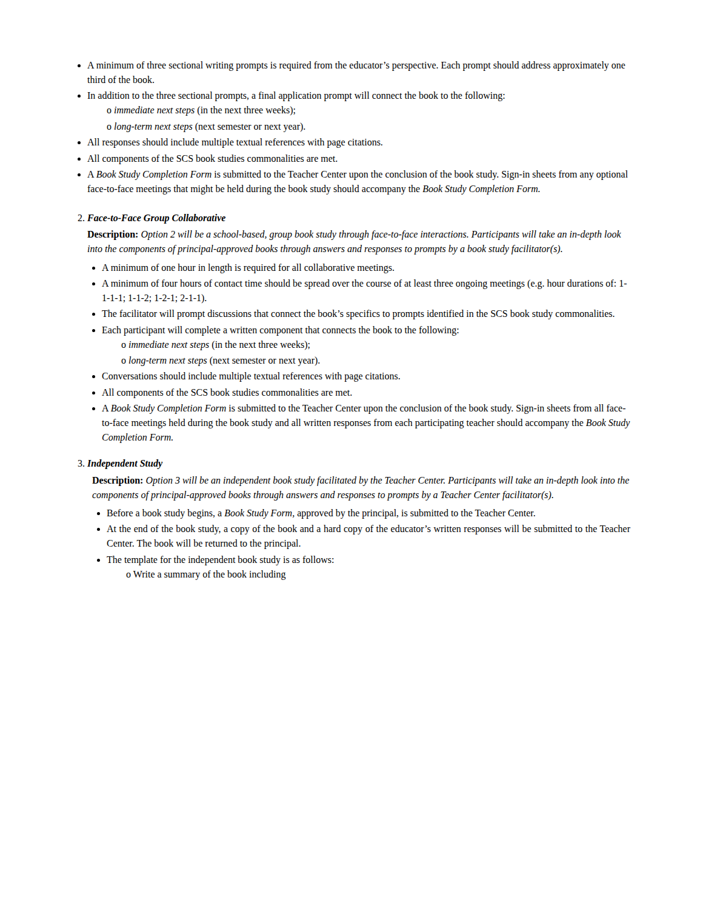A minimum of three sectional writing prompts is required from the educator’s perspective. Each prompt should address approximately one third of the book.
In addition to the three sectional prompts, a final application prompt will connect the book to the following:
immediate next steps (in the next three weeks);
long-term next steps (next semester or next year).
All responses should include multiple textual references with page citations.
All components of the SCS book studies commonalities are met.
A Book Study Completion Form is submitted to the Teacher Center upon the conclusion of the book study. Sign-in sheets from any optional face-to-face meetings that might be held during the book study should accompany the Book Study Completion Form.
Face-to-Face Group Collaborative
Description: Option 2 will be a school-based, group book study through face-to-face interactions. Participants will take an in-depth look into the components of principal-approved books through answers and responses to prompts by a book study facilitator(s).
A minimum of one hour in length is required for all collaborative meetings.
A minimum of four hours of contact time should be spread over the course of at least three ongoing meetings (e.g. hour durations of: 1-1-1-1; 1-1-2; 1-2-1; 2-1-1).
The facilitator will prompt discussions that connect the book’s specifics to prompts identified in the SCS book study commonalities.
Each participant will complete a written component that connects the book to the following:
immediate next steps (in the next three weeks);
long-term next steps (next semester or next year).
Conversations should include multiple textual references with page citations.
All components of the SCS book studies commonalities are met.
A Book Study Completion Form is submitted to the Teacher Center upon the conclusion of the book study. Sign-in sheets from all face-to-face meetings held during the book study and all written responses from each participating teacher should accompany the Book Study Completion Form.
Independent Study
Description: Option 3 will be an independent book study facilitated by the Teacher Center. Participants will take an in-depth look into the components of principal-approved books through answers and responses to prompts by a Teacher Center facilitator(s).
Before a book study begins, a Book Study Form, approved by the principal, is submitted to the Teacher Center.
At the end of the book study, a copy of the book and a hard copy of the educator’s written responses will be submitted to the Teacher Center. The book will be returned to the principal.
The template for the independent book study is as follows:
o Write a summary of the book including